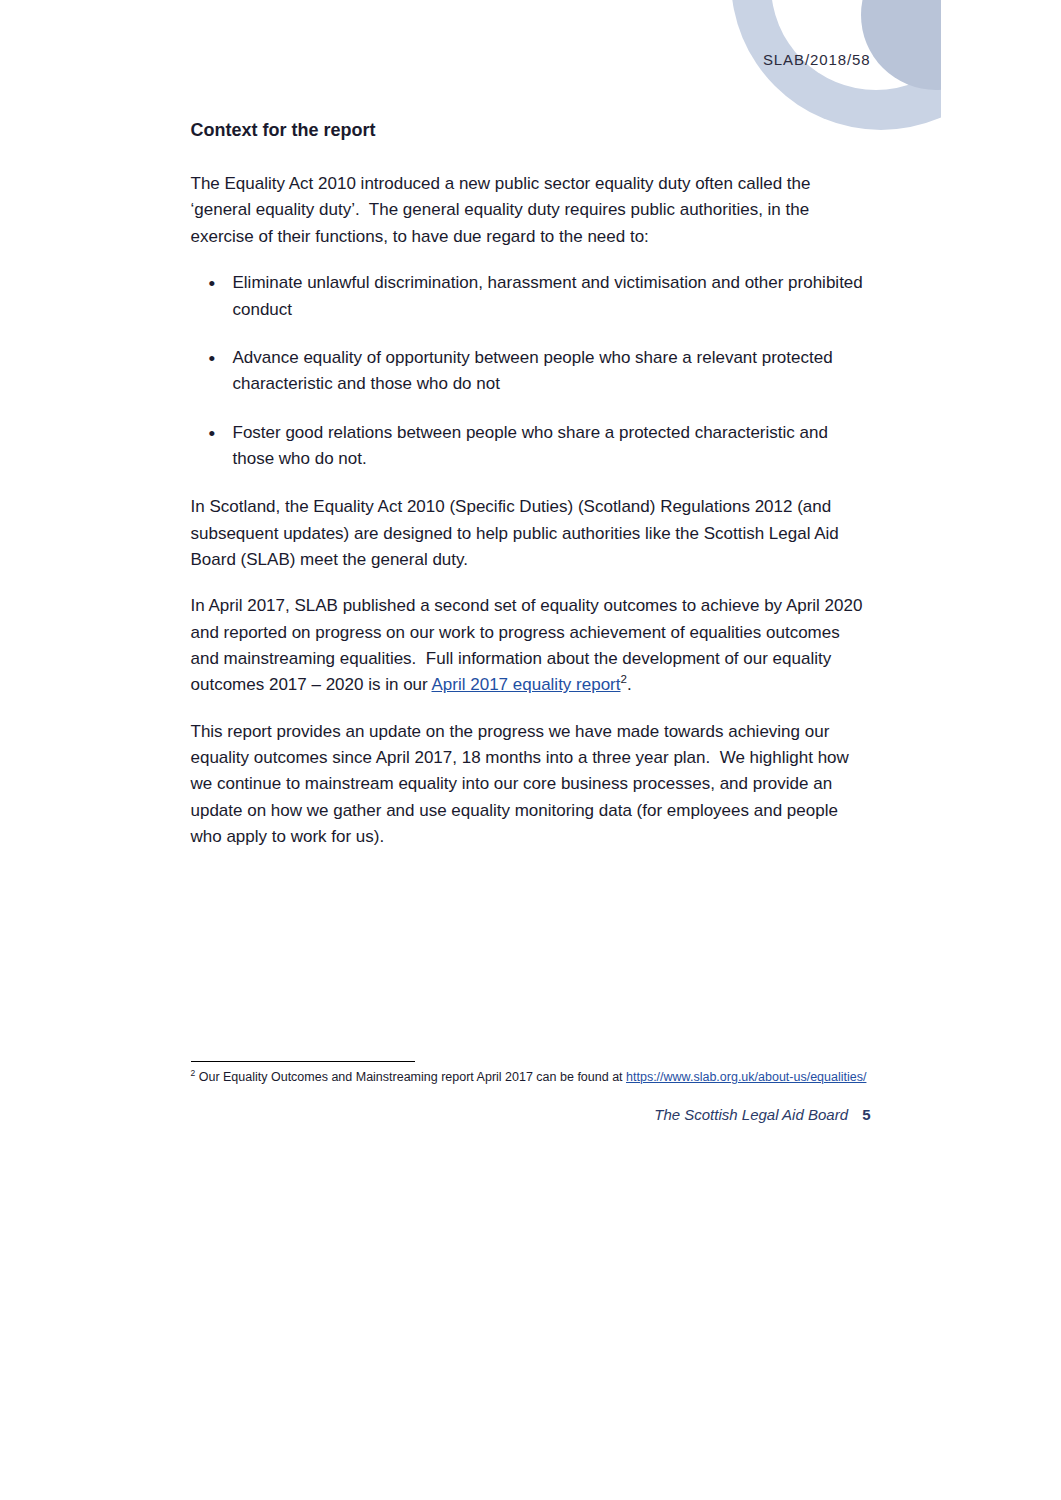SLAB/2018/58
Context for the report
The Equality Act 2010 introduced a new public sector equality duty often called the ‘general equality duty’. The general equality duty requires public authorities, in the exercise of their functions, to have due regard to the need to:
Eliminate unlawful discrimination, harassment and victimisation and other prohibited conduct
Advance equality of opportunity between people who share a relevant protected characteristic and those who do not
Foster good relations between people who share a protected characteristic and those who do not.
In Scotland, the Equality Act 2010 (Specific Duties) (Scotland) Regulations 2012 (and subsequent updates) are designed to help public authorities like the Scottish Legal Aid Board (SLAB) meet the general duty.
In April 2017, SLAB published a second set of equality outcomes to achieve by April 2020 and reported on progress on our work to progress achievement of equalities outcomes and mainstreaming equalities. Full information about the development of our equality outcomes 2017 – 2020 is in our April 2017 equality report2.
This report provides an update on the progress we have made towards achieving our equality outcomes since April 2017, 18 months into a three year plan. We highlight how we continue to mainstream equality into our core business processes, and provide an update on how we gather and use equality monitoring data (for employees and people who apply to work for us).
2 Our Equality Outcomes and Mainstreaming report April 2017 can be found at https://www.slab.org.uk/about-us/equalities/
The Scottish Legal Aid Board 5